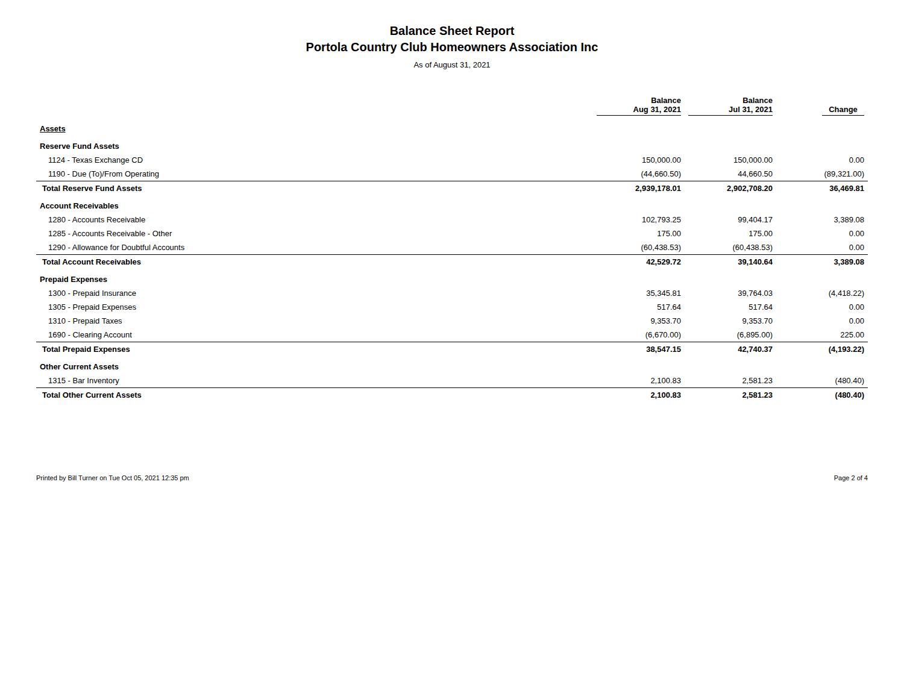Balance Sheet Report
Portola Country Club Homeowners Association Inc
As of August 31, 2021
| | Balance Aug 31, 2021 | Balance Jul 31, 2021 | Change |
| --- | --- | --- | --- |
| Assets |
| Reserve Fund Assets |
| 1124 - Texas Exchange CD | 150,000.00 | 150,000.00 | 0.00 |
| 1190 - Due (To)/From Operating | (44,660.50) | 44,660.50 | (89,321.00) |
| Total Reserve Fund Assets | 2,939,178.01 | 2,902,708.20 | 36,469.81 |
| Account Receivables |
| 1280 - Accounts Receivable | 102,793.25 | 99,404.17 | 3,389.08 |
| 1285 - Accounts Receivable - Other | 175.00 | 175.00 | 0.00 |
| 1290 - Allowance for Doubtful Accounts | (60,438.53) | (60,438.53) | 0.00 |
| Total Account Receivables | 42,529.72 | 39,140.64 | 3,389.08 |
| Prepaid Expenses |
| 1300 - Prepaid Insurance | 35,345.81 | 39,764.03 | (4,418.22) |
| 1305 - Prepaid Expenses | 517.64 | 517.64 | 0.00 |
| 1310 - Prepaid Taxes | 9,353.70 | 9,353.70 | 0.00 |
| 1690 - Clearing Account | (6,670.00) | (6,895.00) | 225.00 |
| Total Prepaid Expenses | 38,547.15 | 42,740.37 | (4,193.22) |
| Other Current Assets |
| 1315 - Bar Inventory | 2,100.83 | 2,581.23 | (480.40) |
| Total Other Current Assets | 2,100.83 | 2,581.23 | (480.40) |
Printed by Bill Turner on Tue Oct 05, 2021 12:35 pm
Page 2 of 4